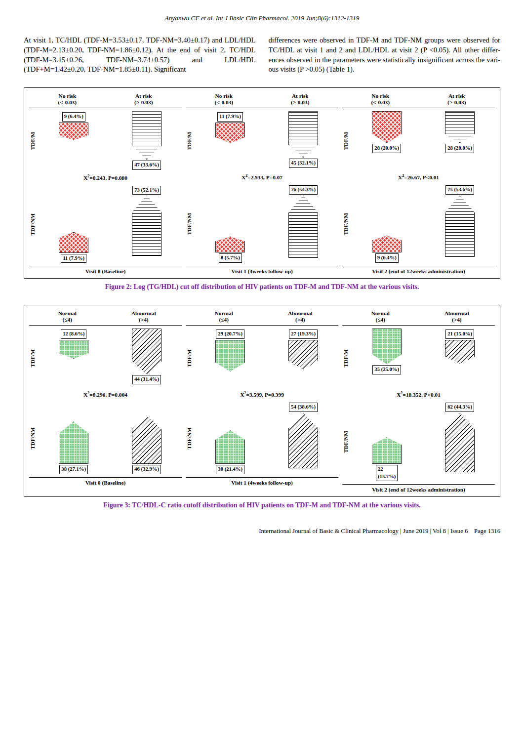Anyanwu CF et al. Int J Basic Clin Pharmacol. 2019 Jun;8(6):1312-1319
At visit 1, TC/HDL (TDF-M=3.53±0.17, TDF-NM=3.40±0.17) and LDL/HDL (TDF-M=2.13±0.20, TDF-NM=1.86±0.12). At the end of visit 2, TC/HDL (TDF-M=3.15±0.26, TDF-NM=3.74±0.57) and LDL/HDL (TDF+M=1.42±0.20, TDF-NM=1.85±0.11). Significant
differences were observed in TDF-M and TDF-NM groups were observed for TC/HDL at visit 1 and 2 and LDL/HDL at visit 2 (P <0.05). All other differences observed in the parameters were statistically insignificant across the various visits (P >0.05) (Table 1).
No risk
(<-0.03)
At risk
(≥-0.03)
TDF/M
9 (6.4%)
47 (33.6%)
X2=0.243, P=0.080
TDF/NM
11 (7.9%)
73 (52.1%)
Visit 0 (Baseline)
No risk
(<-0.03)
At risk
(≥-0.03)
TDF/M
11 (7.9%)
45 (32.1%)
X2=2.933, P=0.07
TDF/NM
8 (5.7%)
76 (54.3%)
Visit 1 (4weeks follow-up)
No risk
(<-0.03)
At risk
(≥-0.03)
TDF/M
28 (20.0%)
28 (20.0%)
X2=26.67, P<0.01
TDF/NM
9 (6.4%)
75 (53.6%)
Visit 2 (end of 12weeks administration)
Figure 2: Log (TG/HDL) cut off distribution of HIV patients on TDF-M and TDF-NM at the various visits.
Normal
(≤4)
Abnormal
(>4)
TDF/M
12 (8.6%)
44 (31.4%)
X2=8.296, P=0.004
TDF/NM
38 (27.1%)
46 (32.9%)
Visit 0 (Baseline)
Normal
(≤4)
Abnormal
(>4)
TDF/M
29 (20.7%)
27 (19.3%)
X2=3.599, P=0.399
TDF/NM
30 (21.4%)
54 (38.6%)
Visit 1 (4weeks follow-up)
Normal
(≤4)
Abnormal
(>4)
TDF/M
35 (25.0%)
21 (15.0%)
X2=18.352, P<0.01
TDF/NM
22
(15.7%)
62 (44.3%)
Visit 2 (end of 12weeks administration)
Figure 3: TC/HDL-C ratio cutoff distribution of HIV patients on TDF-M and TDF-NM at the various visits.
International Journal of Basic & Clinical Pharmacology | June 2019 | Vol 8 | Issue 6 Page 1316